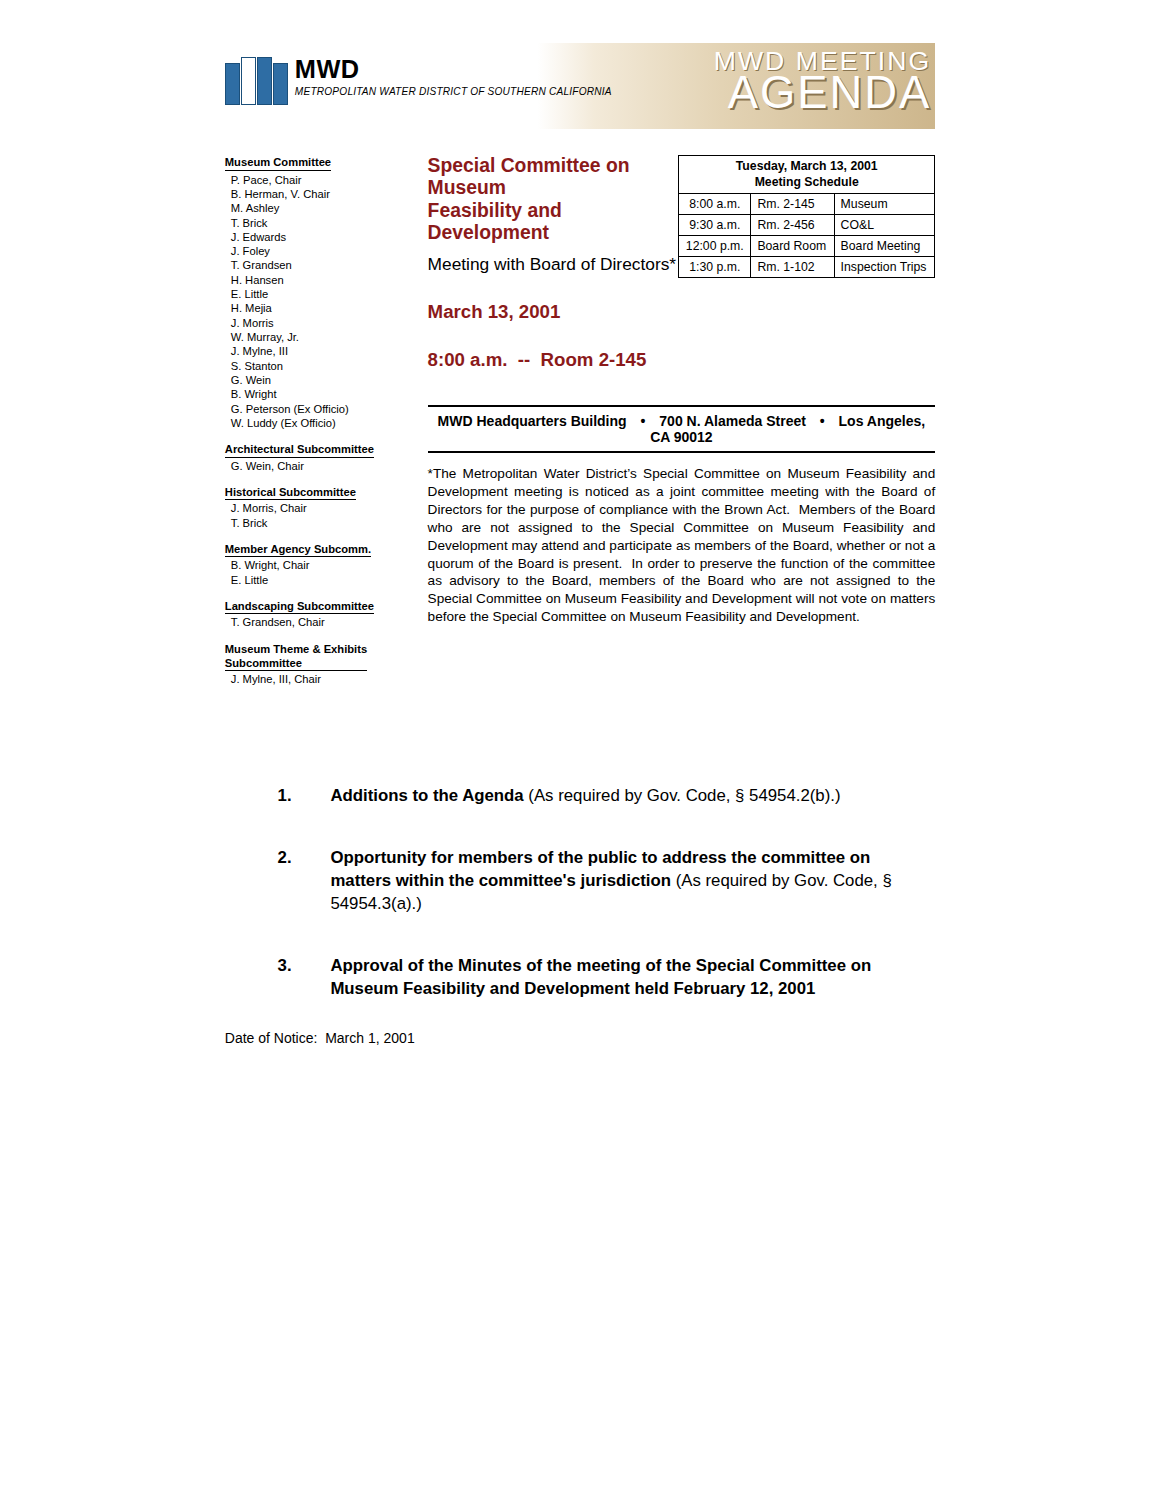MWD
METROPOLITAN WATER DISTRICT OF SOUTHERN CALIFORNIA
MWD MEETING
AGENDA
Museum Committee
P. Pace, Chair
B. Herman, V. Chair
M. Ashley
T. Brick
J. Edwards
J. Foley
T. Grandsen
H. Hansen
E. Little
H. Mejia
J. Morris
W. Murray, Jr.
J. Mylne, III
S. Stanton
G. Wein
B. Wright
G. Peterson (Ex Officio)
W. Luddy (Ex Officio)
Architectural Subcommittee
G. Wein, Chair
Historical Subcommittee
J. Morris, Chair
T. Brick
Member Agency Subcomm.
B. Wright, Chair
E. Little
Landscaping Subcommittee
T. Grandsen, Chair
Museum Theme & Exhibits
Subcommittee
J. Mylne, III, Chair
Special Committee on Museum
Feasibility and Development
Meeting with Board of Directors*
March 13, 2001
8:00 a.m. -- Room 2-145
| Tuesday, March 13, 2001 Meeting Schedule |
| --- |
| 8:00 a.m. | Rm. 2-145 | Museum |
| 9:30 a.m. | Rm. 2-456 | CO&L |
| 12:00 p.m. | Board Room | Board Meeting |
| 1:30 p.m. | Rm. 1-102 | Inspection Trips |
MWD Headquarters Building • 700 N. Alameda Street • Los Angeles, CA 90012
*The Metropolitan Water District’s Special Committee on Museum Feasibility and Development meeting is noticed as a joint committee meeting with the Board of Directors for the purpose of compliance with the Brown Act. Members of the Board who are not assigned to the Special Committee on Museum Feasibility and Development may attend and participate as members of the Board, whether or not a quorum of the Board is present. In order to preserve the function of the committee as advisory to the Board, members of the Board who are not assigned to the Special Committee on Museum Feasibility and Development will not vote on matters before the Special Committee on Museum Feasibility and Development.
Additions to the Agenda (As required by Gov. Code, § 54954.2(b).)
Opportunity for members of the public to address the committee on matters within the committee's jurisdiction (As required by Gov. Code, § 54954.3(a).)
Approval of the Minutes of the meeting of the Special Committee on Museum Feasibility and Development held February 12, 2001
Date of Notice: March 1, 2001